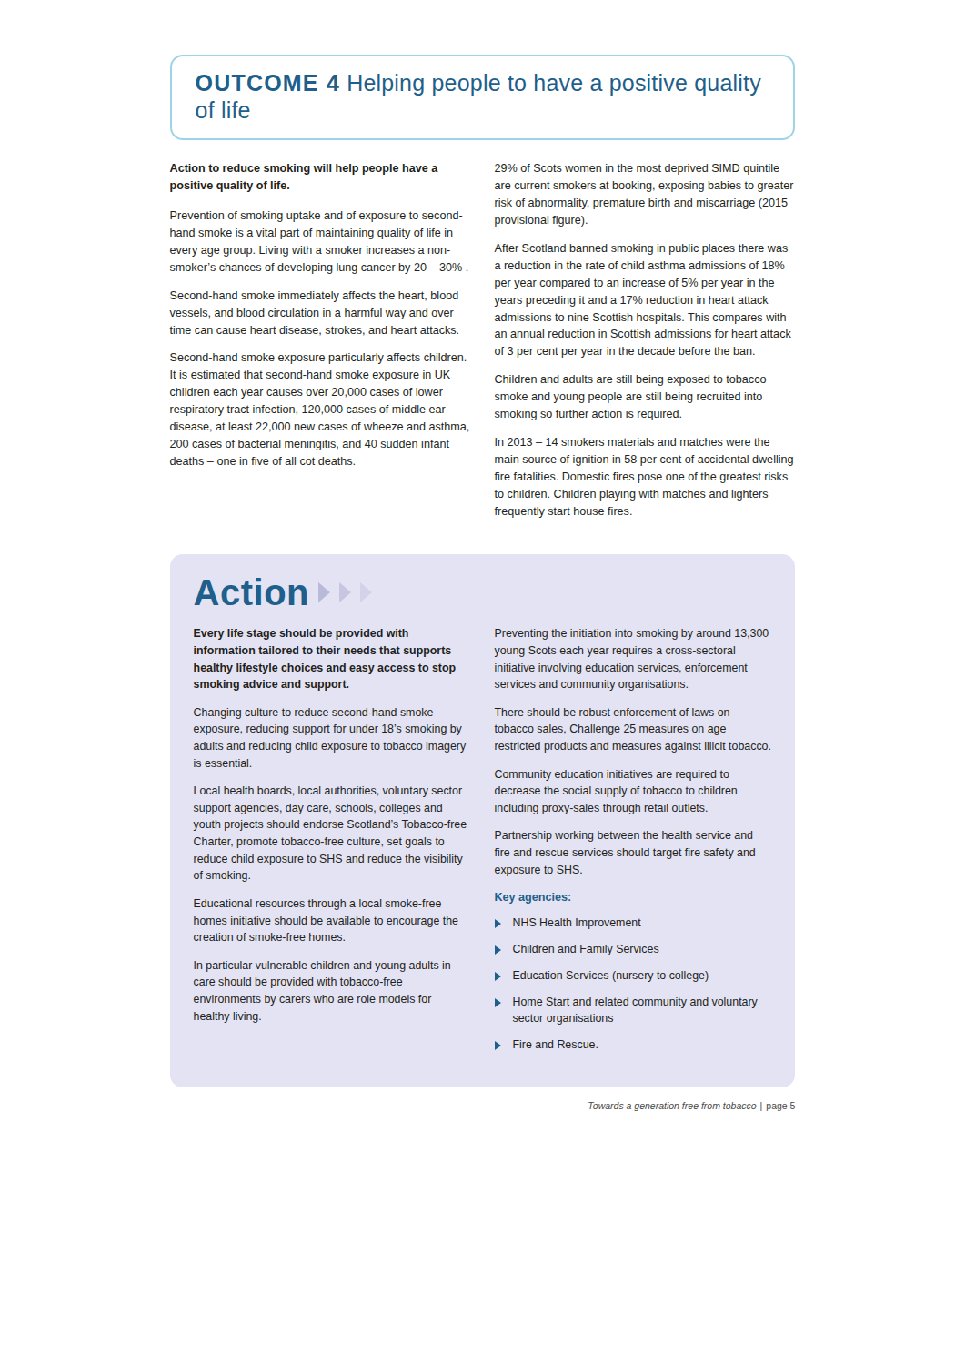OUTCOME 4 Helping people to have a positive quality of life
Action to reduce smoking will help people have a positive quality of life.
Prevention of smoking uptake and of exposure to second-hand smoke is a vital part of maintaining quality of life in every age group. Living with a smoker increases a non-smoker’s chances of developing lung cancer by 20 – 30% .
Second-hand smoke immediately affects the heart, blood vessels, and blood circulation in a harmful way and over time can cause heart disease, strokes, and heart attacks.
Second-hand smoke exposure particularly affects children. It is estimated that second-hand smoke exposure in UK children each year causes over 20,000 cases of lower respiratory tract infection, 120,000 cases of middle ear disease, at least 22,000 new cases of wheeze and asthma, 200 cases of bacterial meningitis, and 40 sudden infant deaths – one in five of all cot deaths.
29% of Scots women in the most deprived SIMD quintile are current smokers at booking, exposing babies to greater risk of abnormality, premature birth and miscarriage (2015 provisional figure).
After Scotland banned smoking in public places there was a reduction in the rate of child asthma admissions of 18% per year compared to an increase of 5% per year in the years preceding it and a 17% reduction in heart attack admissions to nine Scottish hospitals. This compares with an annual reduction in Scottish admissions for heart attack of 3 per cent per year in the decade before the ban.
Children and adults are still being exposed to tobacco smoke and young people are still being recruited into smoking so further action is required.
In 2013 – 14 smokers materials and matches were the main source of ignition in 58 per cent of accidental dwelling fire fatalities. Domestic fires pose one of the greatest risks to children. Children playing with matches and lighters frequently start house fires.
Action
Every life stage should be provided with information tailored to their needs that supports healthy lifestyle choices and easy access to stop smoking advice and support.
Changing culture to reduce second-hand smoke exposure, reducing support for under 18’s smoking by adults and reducing child exposure to tobacco imagery is essential.
Local health boards, local authorities, voluntary sector support agencies, day care, schools, colleges and youth projects should endorse Scotland’s Tobacco-free Charter, promote tobacco-free culture, set goals to reduce child exposure to SHS and reduce the visibility of smoking.
Educational resources through a local smoke-free homes initiative should be available to encourage the creation of smoke-free homes.
In particular vulnerable children and young adults in care should be provided with tobacco-free environments by carers who are role models for healthy living.
Preventing the initiation into smoking by around 13,300 young Scots each year requires a cross-sectoral initiative involving education services, enforcement services and community organisations.
There should be robust enforcement of laws on tobacco sales, Challenge 25 measures on age restricted products and measures against illicit tobacco.
Community education initiatives are required to decrease the social supply of tobacco to children including proxy-sales through retail outlets.
Partnership working between the health service and fire and rescue services should target fire safety and exposure to SHS.
Key agencies:
NHS Health Improvement
Children and Family Services
Education Services (nursery to college)
Home Start and related community and voluntary sector organisations
Fire and Rescue.
Towards a generation free from tobacco|page 5